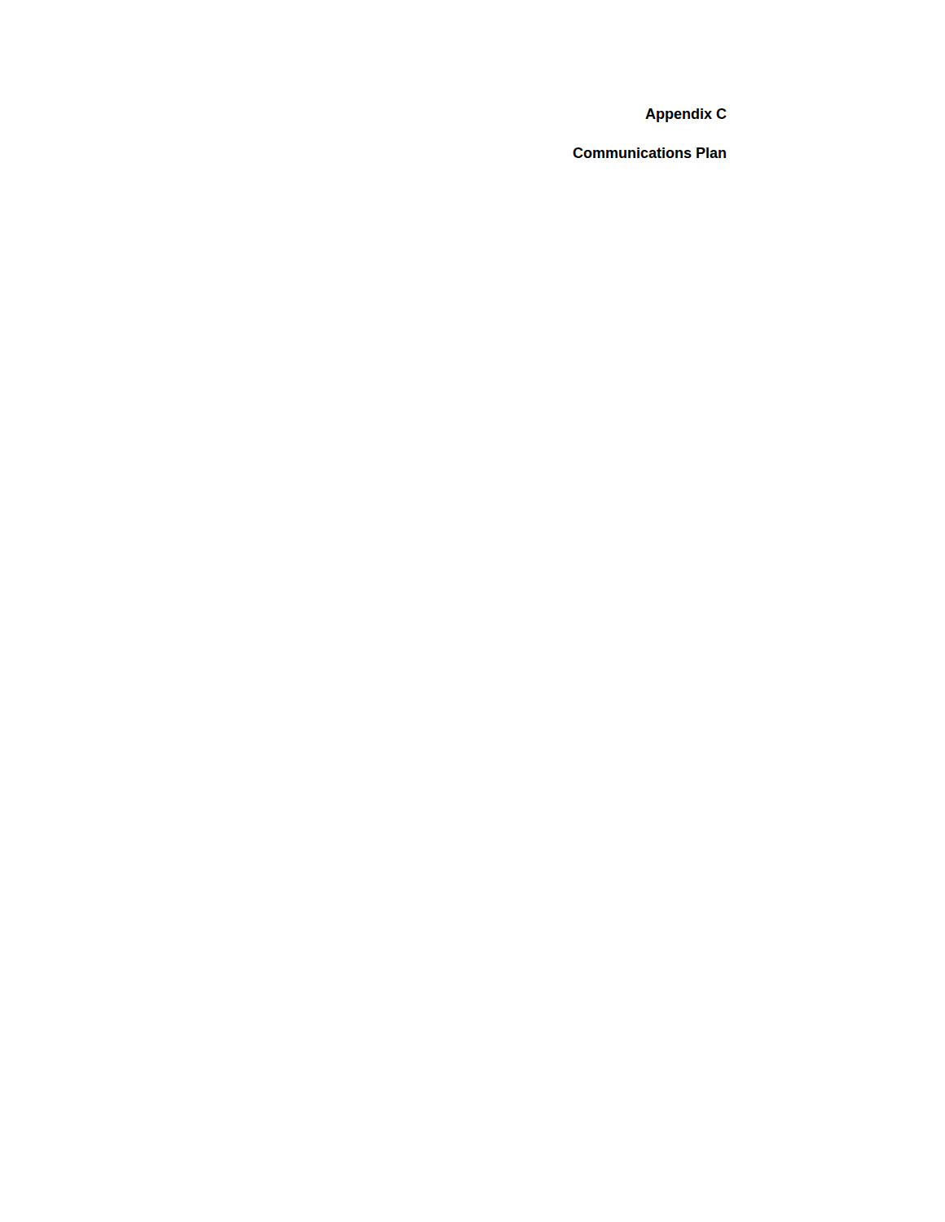Appendix C
Communications Plan